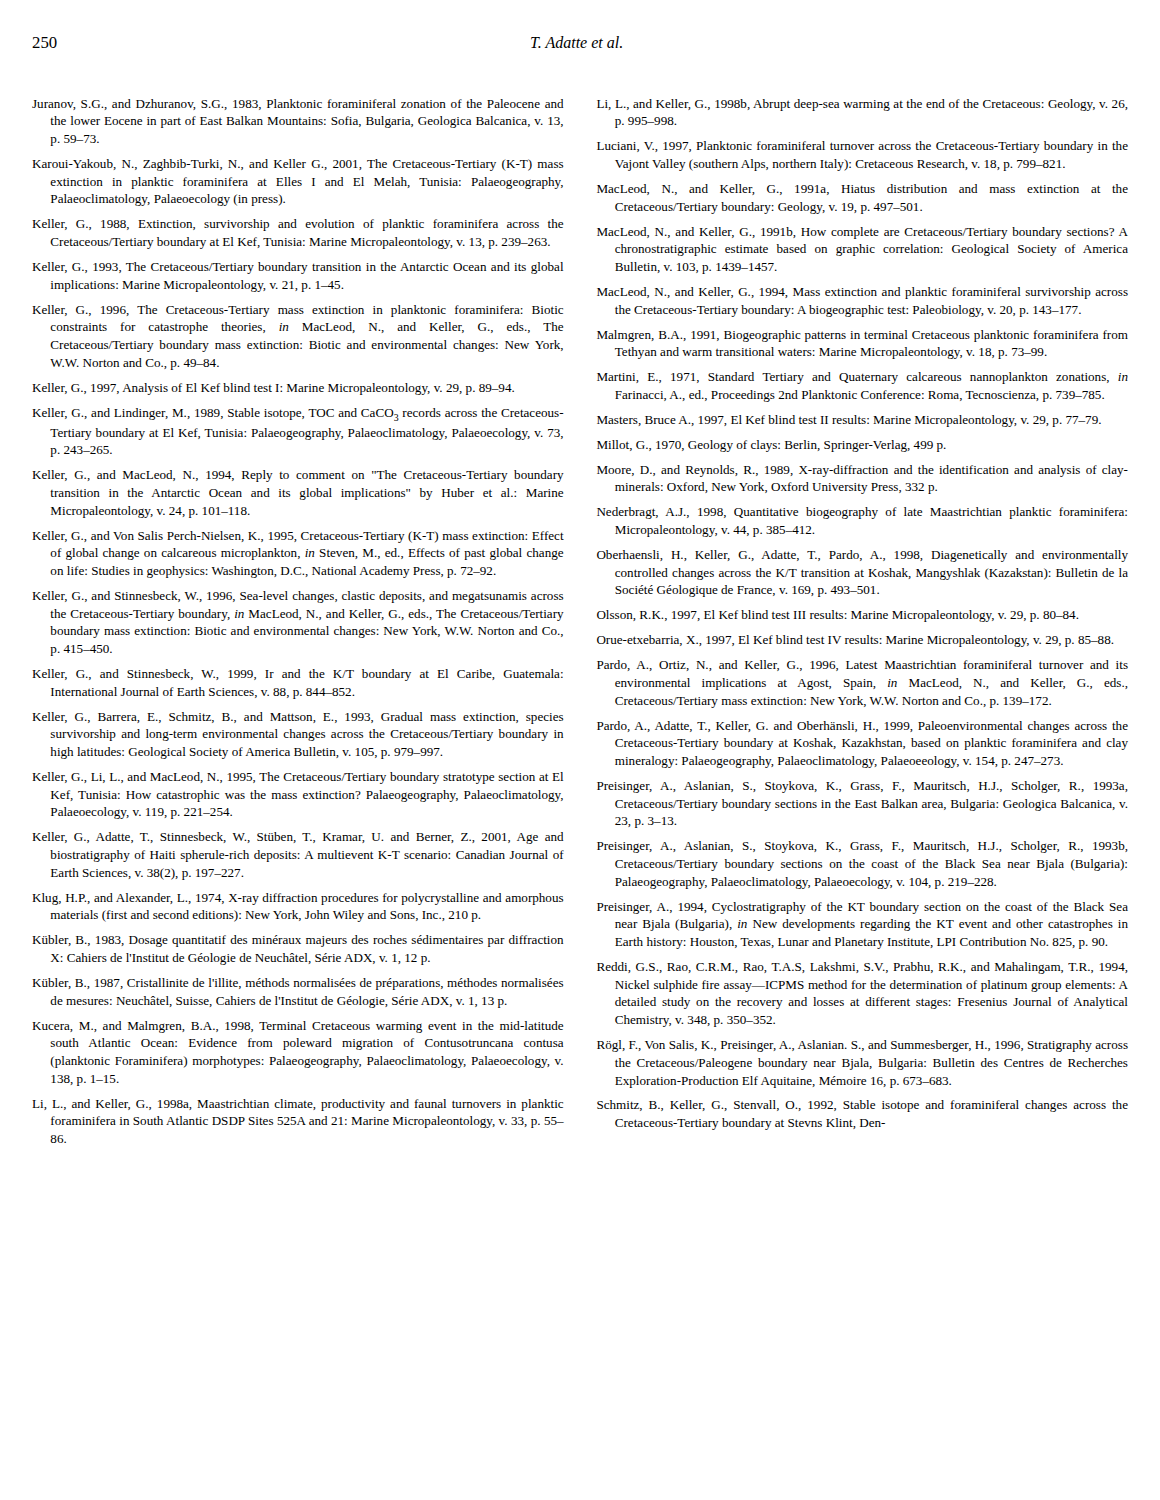250
T. Adatte et al.
Juranov, S.G., and Dzhuranov, S.G., 1983, Planktonic foraminiferal zonation of the Paleocene and the lower Eocene in part of East Balkan Mountains: Sofia, Bulgaria, Geologica Balcanica, v. 13, p. 59–73.
Karoui-Yakoub, N., Zaghbib-Turki, N., and Keller G., 2001, The Cretaceous-Tertiary (K-T) mass extinction in planktic foraminifera at Elles I and El Melah, Tunisia: Palaeogeography, Palaeoclimatology, Palaeoecology (in press).
Keller, G., 1988, Extinction, survivorship and evolution of planktic foraminifera across the Cretaceous/Tertiary boundary at El Kef, Tunisia: Marine Micropaleontology, v. 13, p. 239–263.
Keller, G., 1993, The Cretaceous/Tertiary boundary transition in the Antarctic Ocean and its global implications: Marine Micropaleontology, v. 21, p. 1–45.
Keller, G., 1996, The Cretaceous-Tertiary mass extinction in planktonic foraminifera: Biotic constraints for catastrophe theories, in MacLeod, N., and Keller, G., eds., The Cretaceous/Tertiary boundary mass extinction: Biotic and environmental changes: New York, W.W. Norton and Co., p. 49–84.
Keller, G., 1997, Analysis of El Kef blind test I: Marine Micropaleontology, v. 29, p. 89–94.
Keller, G., and Lindinger, M., 1989, Stable isotope, TOC and CaCO3 records across the Cretaceous-Tertiary boundary at El Kef, Tunisia: Palaeogeography, Palaeoclimatology, Palaeoecology, v. 73, p. 243–265.
Keller, G., and MacLeod, N., 1994, Reply to comment on "The Cretaceous-Tertiary boundary transition in the Antarctic Ocean and its global implications" by Huber et al.: Marine Micropaleontology, v. 24, p. 101–118.
Keller, G., and Von Salis Perch-Nielsen, K., 1995, Cretaceous-Tertiary (K-T) mass extinction: Effect of global change on calcareous microplankton, in Steven, M., ed., Effects of past global change on life: Studies in geophysics: Washington, D.C., National Academy Press, p. 72–92.
Keller, G., and Stinnesbeck, W., 1996, Sea-level changes, clastic deposits, and megatsunamis across the Cretaceous-Tertiary boundary, in MacLeod, N., and Keller, G., eds., The Cretaceous/Tertiary boundary mass extinction: Biotic and environmental changes: New York, W.W. Norton and Co., p. 415–450.
Keller, G., and Stinnesbeck, W., 1999, Ir and the K/T boundary at El Caribe, Guatemala: International Journal of Earth Sciences, v. 88, p. 844–852.
Keller, G., Barrera, E., Schmitz, B., and Mattson, E., 1993, Gradual mass extinction, species survivorship and long-term environmental changes across the Cretaceous/Tertiary boundary in high latitudes: Geological Society of America Bulletin, v. 105, p. 979–997.
Keller, G., Li, L., and MacLeod, N., 1995, The Cretaceous/Tertiary boundary stratotype section at El Kef, Tunisia: How catastrophic was the mass extinction? Palaeogeography, Palaeoclimatology, Palaeoecology, v. 119, p. 221–254.
Keller, G., Adatte, T., Stinnesbeck, W., Stüben, T., Kramar, U. and Berner, Z., 2001, Age and biostratigraphy of Haiti spherule-rich deposits: A multievent K-T scenario: Canadian Journal of Earth Sciences, v. 38(2), p. 197–227.
Klug, H.P., and Alexander, L., 1974, X-ray diffraction procedures for polycrystalline and amorphous materials (first and second editions): New York, John Wiley and Sons, Inc., 210 p.
Kübler, B., 1983, Dosage quantitatif des minéraux majeurs des roches sédimentaires par diffraction X: Cahiers de l'Institut de Géologie de Neuchâtel, Série ADX, v. 1, 12 p.
Kübler, B., 1987, Cristallinite de l'illite, méthods normalisées de préparations, méthodes normalisées de mesures: Neuchâtel, Suisse, Cahiers de l'Institut de Géologie, Série ADX, v. 1, 13 p.
Kucera, M., and Malmgren, B.A., 1998, Terminal Cretaceous warming event in the mid-latitude south Atlantic Ocean: Evidence from poleward migration of Contusotruncana contusa (planktonic Foraminifera) morphotypes: Palaeogeography, Palaeoclimatology, Palaeoecology, v. 138, p. 1–15.
Li, L., and Keller, G., 1998a, Maastrichtian climate, productivity and faunal turnovers in planktic foraminifera in South Atlantic DSDP Sites 525A and 21: Marine Micropaleontology, v. 33, p. 55–86.
Li, L., and Keller, G., 1998b, Abrupt deep-sea warming at the end of the Cretaceous: Geology, v. 26, p. 995–998.
Luciani, V., 1997, Planktonic foraminiferal turnover across the Cretaceous-Tertiary boundary in the Vajont Valley (southern Alps, northern Italy): Cretaceous Research, v. 18, p. 799–821.
MacLeod, N., and Keller, G., 1991a, Hiatus distribution and mass extinction at the Cretaceous/Tertiary boundary: Geology, v. 19, p. 497–501.
MacLeod, N., and Keller, G., 1991b, How complete are Cretaceous/Tertiary boundary sections? A chronostratigraphic estimate based on graphic correlation: Geological Society of America Bulletin, v. 103, p. 1439–1457.
MacLeod, N., and Keller, G., 1994, Mass extinction and planktic foraminiferal survivorship across the Cretaceous-Tertiary boundary: A biogeographic test: Paleobiology, v. 20, p. 143–177.
Malmgren, B.A., 1991, Biogeographic patterns in terminal Cretaceous planktonic foraminifera from Tethyan and warm transitional waters: Marine Micropaleontology, v. 18, p. 73–99.
Martini, E., 1971, Standard Tertiary and Quaternary calcareous nannoplankton zonations, in Farinacci, A., ed., Proceedings 2nd Planktonic Conference: Roma, Tecnoscienza, p. 739–785.
Masters, Bruce A., 1997, El Kef blind test II results: Marine Micropaleontology, v. 29, p. 77–79.
Millot, G., 1970, Geology of clays: Berlin, Springer-Verlag, 499 p.
Moore, D., and Reynolds, R., 1989, X-ray-diffraction and the identification and analysis of clay-minerals: Oxford, New York, Oxford University Press, 332 p.
Nederbragt, A.J., 1998, Quantitative biogeography of late Maastrichtian planktic foraminifera: Micropaleontology, v. 44, p. 385–412.
Oberhaensli, H., Keller, G., Adatte, T., Pardo, A., 1998, Diagenetically and environmentally controlled changes across the K/T transition at Koshak, Mangyshlak (Kazakstan): Bulletin de la Société Géologique de France, v. 169, p. 493–501.
Olsson, R.K., 1997, El Kef blind test III results: Marine Micropaleontology, v. 29, p. 80–84.
Orue-etxebarria, X., 1997, El Kef blind test IV results: Marine Micropaleontology, v. 29, p. 85–88.
Pardo, A., Ortiz, N., and Keller, G., 1996, Latest Maastrichtian foraminiferal turnover and its environmental implications at Agost, Spain, in MacLeod, N., and Keller, G., eds., Cretaceous/Tertiary mass extinction: New York, W.W. Norton and Co., p. 139–172.
Pardo, A., Adatte, T., Keller, G. and Oberhänsli, H., 1999, Paleoenvironmental changes across the Cretaceous-Tertiary boundary at Koshak, Kazakhstan, based on planktic foraminifera and clay mineralogy: Palaeogeography, Palaeoclimatology, Palaeoeeology, v. 154, p. 247–273.
Preisinger, A., Aslanian, S., Stoykova, K., Grass, F., Mauritsch, H.J., Scholger, R., 1993a, Cretaceous/Tertiary boundary sections in the East Balkan area, Bulgaria: Geologica Balcanica, v. 23, p. 3–13.
Preisinger, A., Aslanian, S., Stoykova, K., Grass, F., Mauritsch, H.J., Scholger, R., 1993b, Cretaceous/Tertiary boundary sections on the coast of the Black Sea near Bjala (Bulgaria): Palaeogeography, Palaeoclimatology, Palaeoecology, v. 104, p. 219–228.
Preisinger, A., 1994, Cyclostratigraphy of the KT boundary section on the coast of the Black Sea near Bjala (Bulgaria), in New developments regarding the KT event and other catastrophes in Earth history: Houston, Texas, Lunar and Planetary Institute, LPI Contribution No. 825, p. 90.
Reddi, G.S., Rao, C.R.M., Rao, T.A.S, Lakshmi, S.V., Prabhu, R.K., and Mahalingam, T.R., 1994, Nickel sulphide fire assay—ICPMS method for the determination of platinum group elements: A detailed study on the recovery and losses at different stages: Fresenius Journal of Analytical Chemistry, v. 348, p. 350–352.
Rögl, F., Von Salis, K., Preisinger, A., Aslanian. S., and Summesberger, H., 1996, Stratigraphy across the Cretaceous/Paleogene boundary near Bjala, Bulgaria: Bulletin des Centres de Recherches Exploration-Production Elf Aquitaine, Mémoire 16, p. 673–683.
Schmitz, B., Keller, G., Stenvall, O., 1992, Stable isotope and foraminiferal changes across the Cretaceous-Tertiary boundary at Stevns Klint, Den-